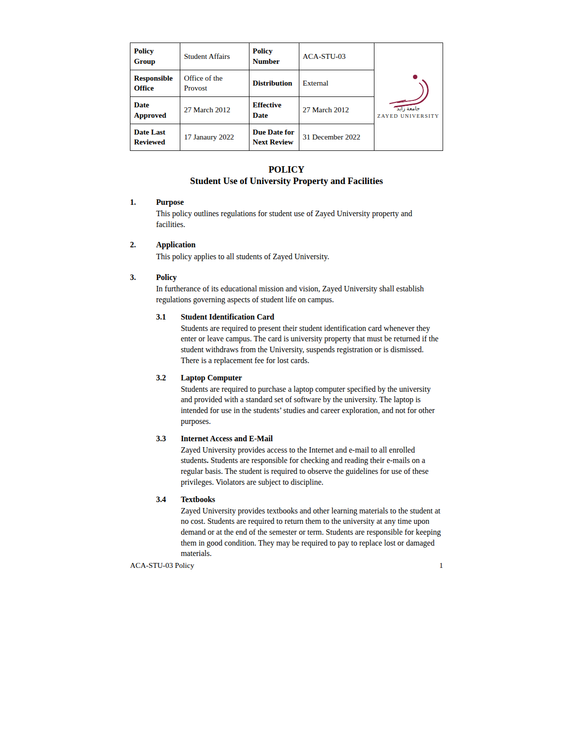| Policy Group | Student Affairs | Policy Number | ACA-STU-03 | جامعة زايد ZAYED UNIVERSITY |
| Responsible Office | Office of the Provost | Distribution | External |
| Date Approved | 27 March 2012 | Effective Date | 27 March 2012 |
| Date Last Reviewed | 17 Janaury 2022 | Due Date for Next Review | 31 December 2022 |
POLICY Student Use of University Property and Facilities
1.
Purpose
This policy outlines regulations for student use of Zayed University property and facilities.
2.
Application
This policy applies to all students of Zayed University.
3.
Policy
In furtherance of its educational mission and vision, Zayed University shall establish regulations governing aspects of student life on campus.
3.1
Student Identification Card
Students are required to present their student identification card whenever they enter or leave campus. The card is university property that must be returned if the student withdraws from the University, suspends registration or is dismissed. There is a replacement fee for lost cards.
3.2
Laptop Computer
Students are required to purchase a laptop computer specified by the university and provided with a standard set of software by the university. The laptop is intended for use in the students’ studies and career exploration, and not for other purposes.
3.3
Internet Access and E-Mail
Zayed University provides access to the Internet and e-mail to all enrolled students. Students are responsible for checking and reading their e-mails on a regular basis. The student is required to observe the guidelines for use of these privileges. Violators are subject to discipline.
3.4
Textbooks
Zayed University provides textbooks and other learning materials to the student at no cost. Students are required to return them to the university at any time upon demand or at the end of the semester or term. Students are responsible for keeping them in good condition. They may be required to pay to replace lost or damaged materials.
ACA-STU-03 Policy
1